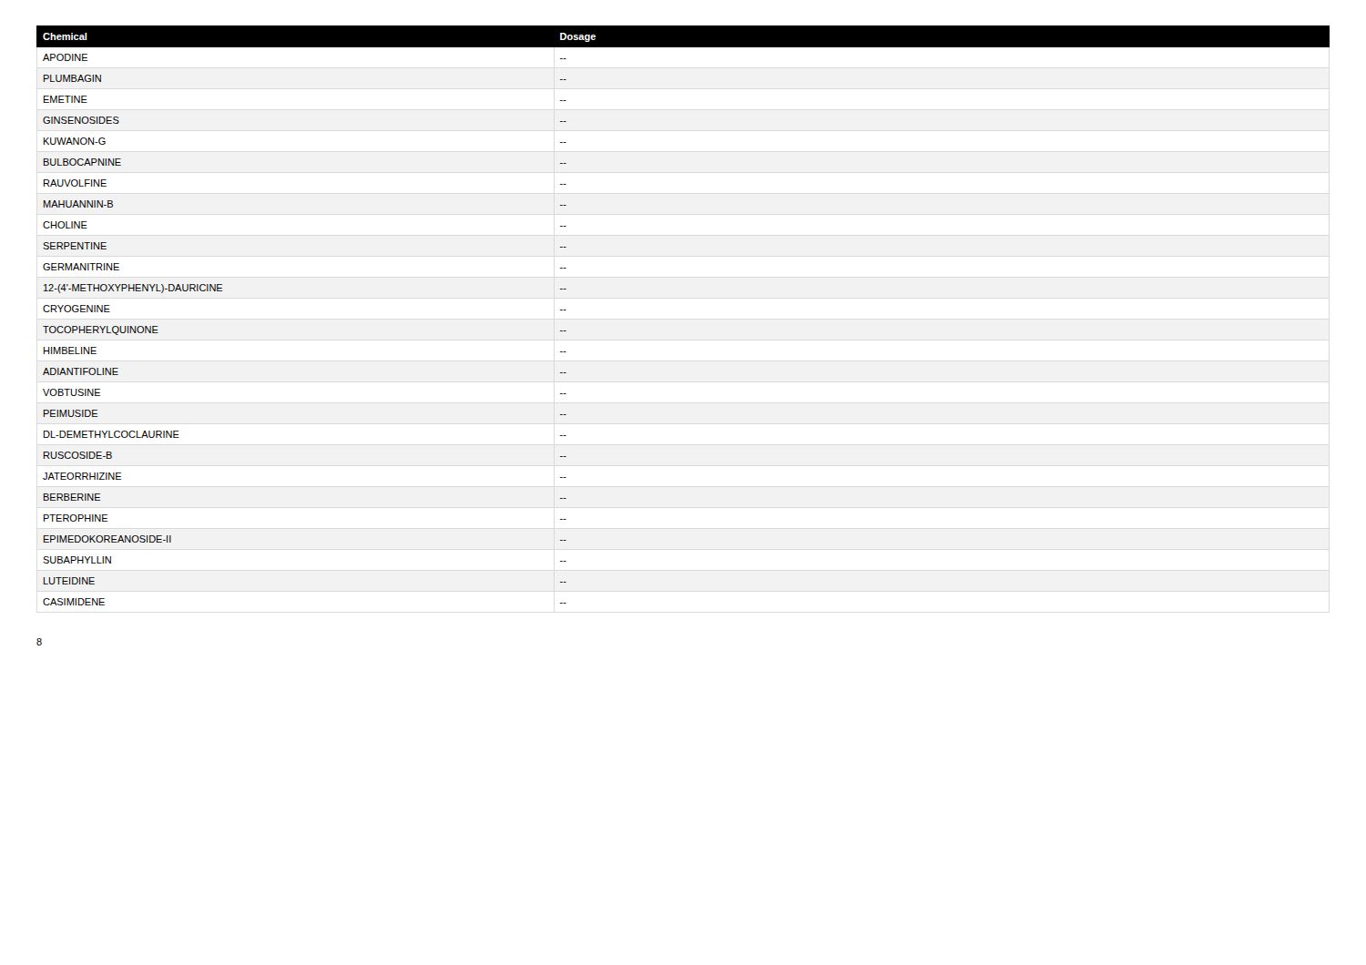| Chemical | Dosage |
| --- | --- |
| APODINE | -- |
| PLUMBAGIN | -- |
| EMETINE | -- |
| GINSENOSIDES | -- |
| KUWANON-G | -- |
| BULBOCAPNINE | -- |
| RAUVOLFINE | -- |
| MAHUANNIN-B | -- |
| CHOLINE | -- |
| SERPENTINE | -- |
| GERMANITRINE | -- |
| 12-(4'-METHOXYPHENYL)-DAURICINE | -- |
| CRYOGENINE | -- |
| TOCOPHERYLQUINONE | -- |
| HIMBELINE | -- |
| ADIANTIFOLINE | -- |
| VOBTUSINE | -- |
| PEIMUSIDE | -- |
| DL-DEMETHYLCOCLAURINE | -- |
| RUSCOSIDE-B | -- |
| JATEORRHIZINE | -- |
| BERBERINE | -- |
| PTEROPHINE | -- |
| EPIMEDOKOREANOSIDE-II | -- |
| SUBAPHYLLIN | -- |
| LUTEIDINE | -- |
| CASIMIDENE | -- |
8